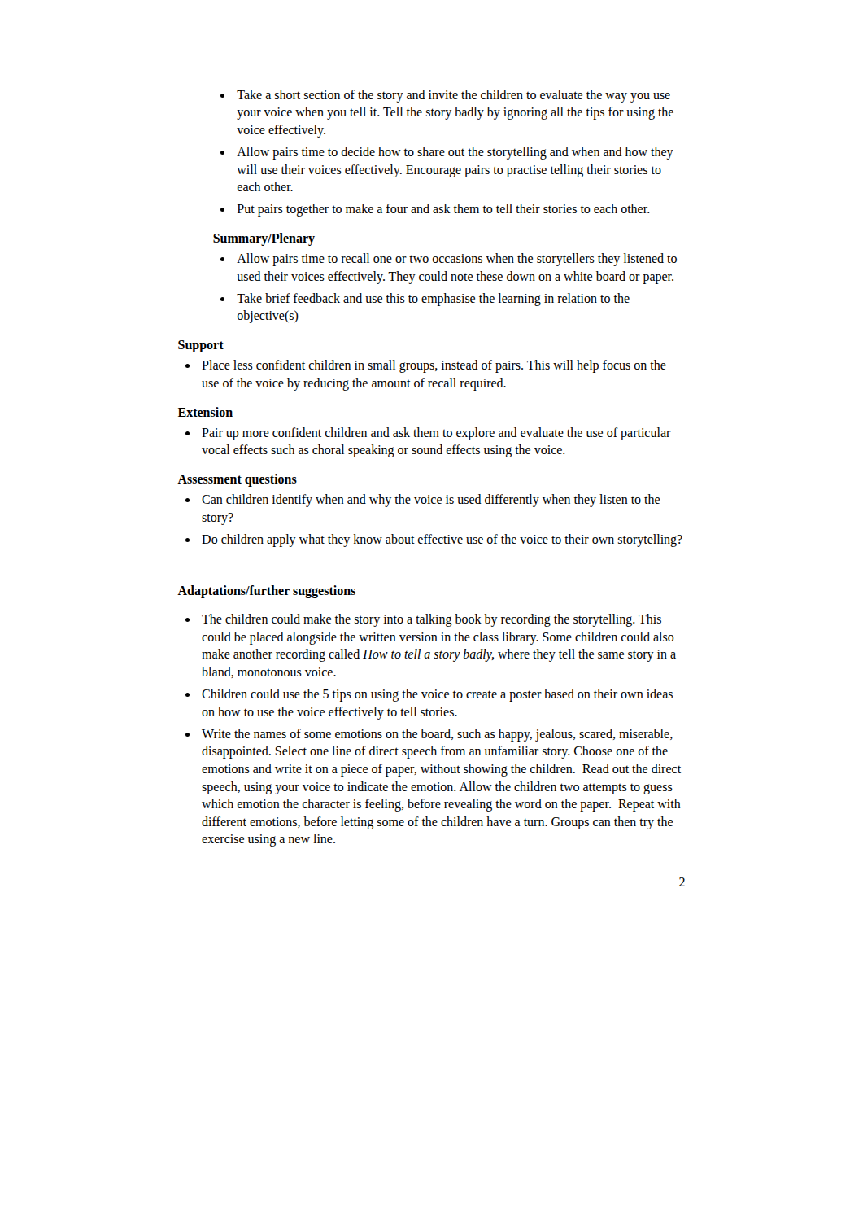Take a short section of the story and invite the children to evaluate the way you use your voice when you tell it. Tell the story badly by ignoring all the tips for using the voice effectively.
Allow pairs time to decide how to share out the storytelling and when and how they will use their voices effectively. Encourage pairs to practise telling their stories to each other.
Put pairs together to make a four and ask them to tell their stories to each other.
Summary/Plenary
Allow pairs time to recall one or two occasions when the storytellers they listened to used their voices effectively. They could note these down on a white board or paper.
Take brief feedback and use this to emphasise the learning in relation to the objective(s)
Support
Place less confident children in small groups, instead of pairs. This will help focus on the use of the voice by reducing the amount of recall required.
Extension
Pair up more confident children and ask them to explore and evaluate the use of particular vocal effects such as choral speaking or sound effects using the voice.
Assessment questions
Can children identify when and why the voice is used differently when they listen to the story?
Do children apply what they know about effective use of the voice to their own storytelling?
Adaptations/further suggestions
The children could make the story into a talking book by recording the storytelling. This could be placed alongside the written version in the class library. Some children could also make another recording called How to tell a story badly, where they tell the same story in a bland, monotonous voice.
Children could use the 5 tips on using the voice to create a poster based on their own ideas on how to use the voice effectively to tell stories.
Write the names of some emotions on the board, such as happy, jealous, scared, miserable, disappointed. Select one line of direct speech from an unfamiliar story. Choose one of the emotions and write it on a piece of paper, without showing the children. Read out the direct speech, using your voice to indicate the emotion. Allow the children two attempts to guess which emotion the character is feeling, before revealing the word on the paper. Repeat with different emotions, before letting some of the children have a turn. Groups can then try the exercise using a new line.
2